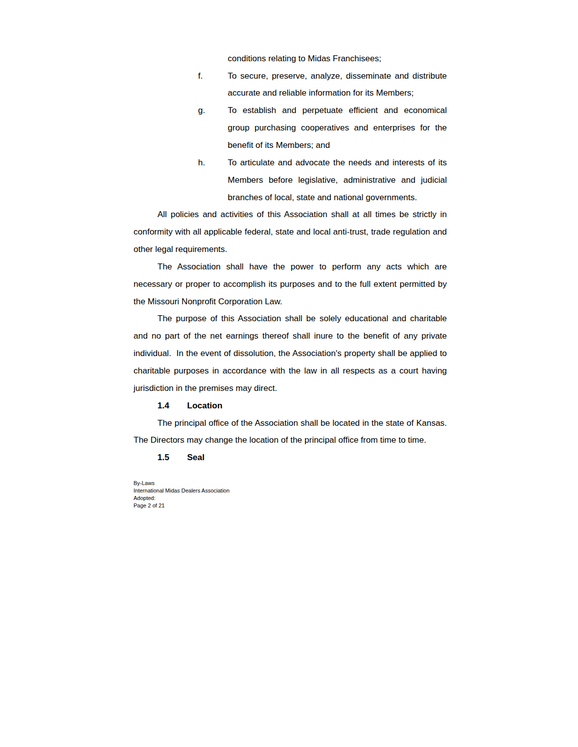conditions relating to Midas Franchisees;
f. To secure, preserve, analyze, disseminate and distribute accurate and reliable information for its Members;
g. To establish and perpetuate efficient and economical group purchasing cooperatives and enterprises for the benefit of its Members; and
h. To articulate and advocate the needs and interests of its Members before legislative, administrative and judicial branches of local, state and national governments.
All policies and activities of this Association shall at all times be strictly in conformity with all applicable federal, state and local anti-trust, trade regulation and other legal requirements.
The Association shall have the power to perform any acts which are necessary or proper to accomplish its purposes and to the full extent permitted by the Missouri Nonprofit Corporation Law.
The purpose of this Association shall be solely educational and charitable and no part of the net earnings thereof shall inure to the benefit of any private individual. In the event of dissolution, the Association's property shall be applied to charitable purposes in accordance with the law in all respects as a court having jurisdiction in the premises may direct.
1.4 Location
The principal office of the Association shall be located in the state of Kansas. The Directors may change the location of the principal office from time to time.
1.5 Seal
By-Laws
International Midas Dealers Association
Adopted:
Page 2 of 21